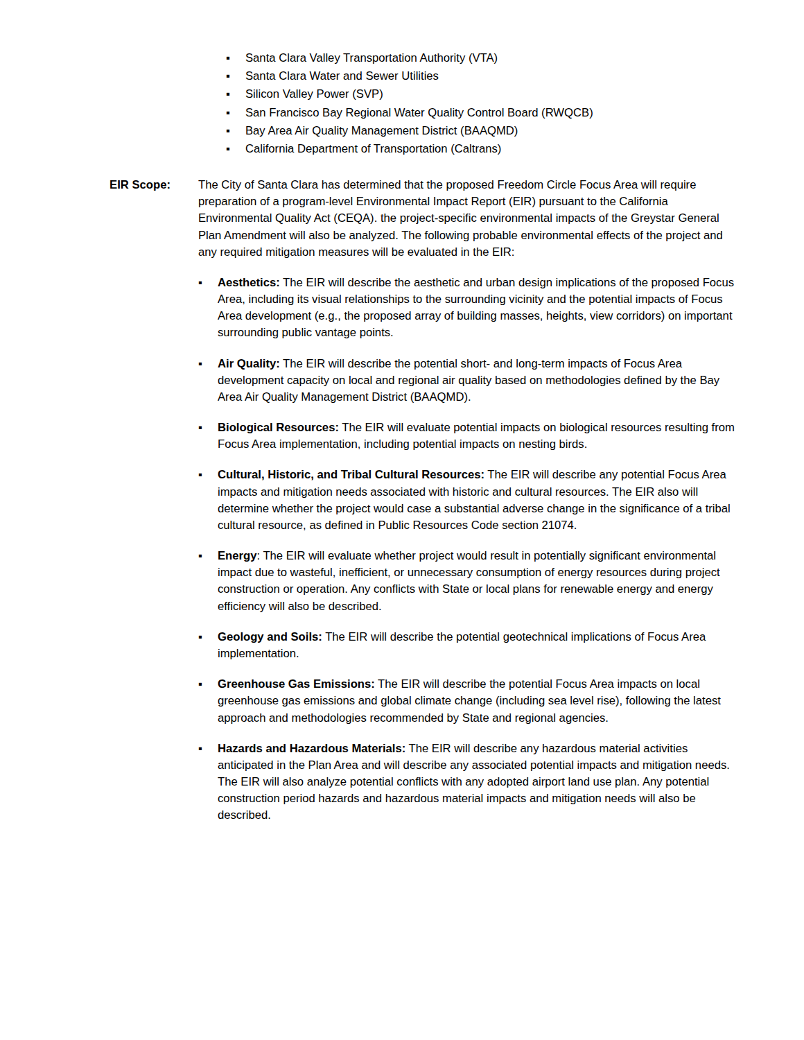Santa Clara Valley Transportation Authority (VTA)
Santa Clara Water and Sewer Utilities
Silicon Valley Power (SVP)
San Francisco Bay Regional Water Quality Control Board (RWQCB)
Bay Area Air Quality Management District (BAAQMD)
California Department of Transportation (Caltrans)
EIR Scope:
The City of Santa Clara has determined that the proposed Freedom Circle Focus Area will require preparation of a program-level Environmental Impact Report (EIR) pursuant to the California Environmental Quality Act (CEQA). the project-specific environmental impacts of the Greystar General Plan Amendment will also be analyzed. The following probable environmental effects of the project and any required mitigation measures will be evaluated in the EIR:
Aesthetics: The EIR will describe the aesthetic and urban design implications of the proposed Focus Area, including its visual relationships to the surrounding vicinity and the potential impacts of Focus Area development (e.g., the proposed array of building masses, heights, view corridors) on important surrounding public vantage points.
Air Quality: The EIR will describe the potential short- and long-term impacts of Focus Area development capacity on local and regional air quality based on methodologies defined by the Bay Area Air Quality Management District (BAAQMD).
Biological Resources: The EIR will evaluate potential impacts on biological resources resulting from Focus Area implementation, including potential impacts on nesting birds.
Cultural, Historic, and Tribal Cultural Resources: The EIR will describe any potential Focus Area impacts and mitigation needs associated with historic and cultural resources. The EIR also will determine whether the project would case a substantial adverse change in the significance of a tribal cultural resource, as defined in Public Resources Code section 21074.
Energy: The EIR will evaluate whether project would result in potentially significant environmental impact due to wasteful, inefficient, or unnecessary consumption of energy resources during project construction or operation. Any conflicts with State or local plans for renewable energy and energy efficiency will also be described.
Geology and Soils: The EIR will describe the potential geotechnical implications of Focus Area implementation.
Greenhouse Gas Emissions: The EIR will describe the potential Focus Area impacts on local greenhouse gas emissions and global climate change (including sea level rise), following the latest approach and methodologies recommended by State and regional agencies.
Hazards and Hazardous Materials: The EIR will describe any hazardous material activities anticipated in the Plan Area and will describe any associated potential impacts and mitigation needs. The EIR will also analyze potential conflicts with any adopted airport land use plan. Any potential construction period hazards and hazardous material impacts and mitigation needs will also be described.